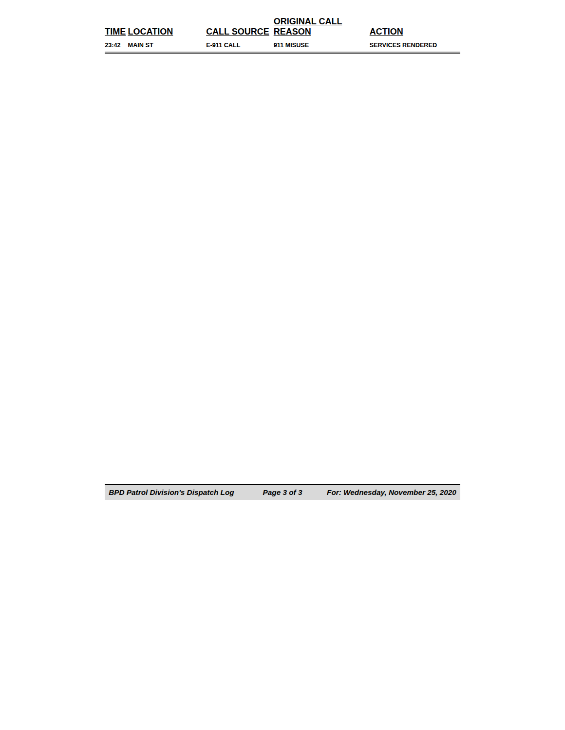| TIME | LOCATION | CALL SOURCE | ORIGINAL CALL REASON | ACTION |
| --- | --- | --- | --- | --- |
| 23:42 | MAIN ST | E-911 CALL | 911 MISUSE | SERVICES RENDERED |
BPD Patrol Division's Dispatch Log
Page 3 of 3
For: Wednesday, November 25, 2020